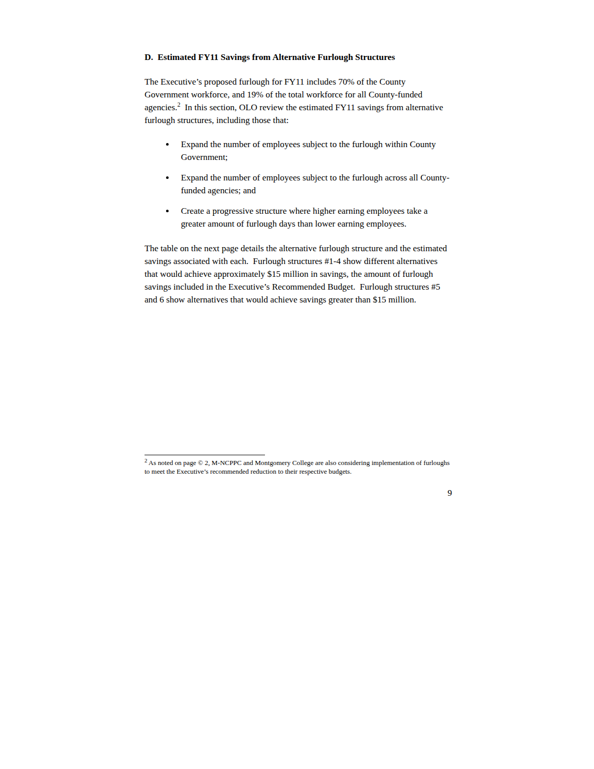D. Estimated FY11 Savings from Alternative Furlough Structures
The Executive’s proposed furlough for FY11 includes 70% of the County Government workforce, and 19% of the total workforce for all County-funded agencies.2 In this section, OLO review the estimated FY11 savings from alternative furlough structures, including those that:
Expand the number of employees subject to the furlough within County Government;
Expand the number of employees subject to the furlough across all County-funded agencies; and
Create a progressive structure where higher earning employees take a greater amount of furlough days than lower earning employees.
The table on the next page details the alternative furlough structure and the estimated savings associated with each. Furlough structures #1-4 show different alternatives that would achieve approximately $15 million in savings, the amount of furlough savings included in the Executive’s Recommended Budget. Furlough structures #5 and 6 show alternatives that would achieve savings greater than $15 million.
2 As noted on page © 2, M-NCPPC and Montgomery College are also considering implementation of furloughs to meet the Executive’s recommended reduction to their respective budgets.
9